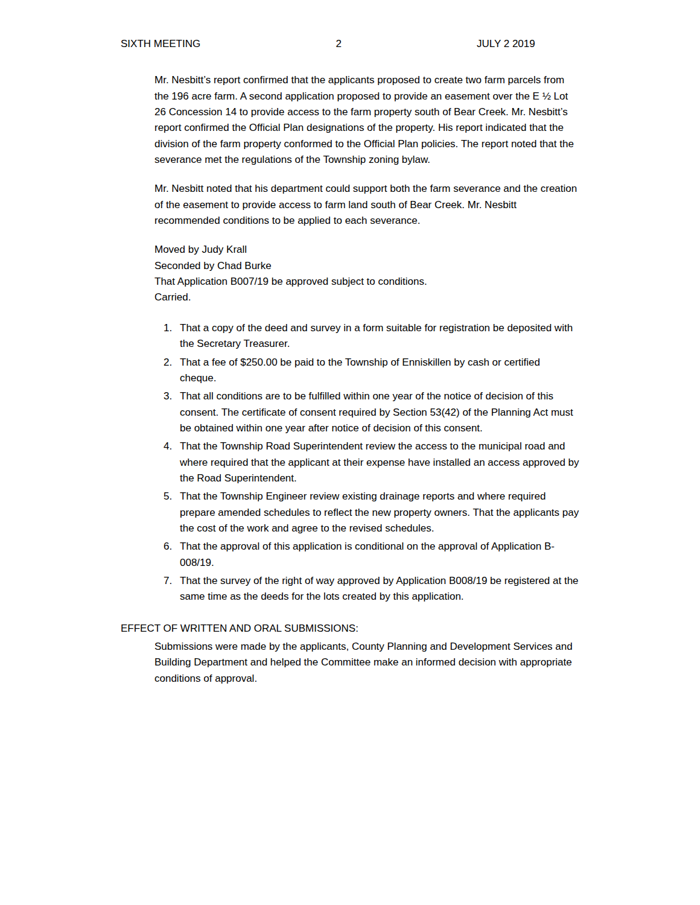SIXTH MEETING
2
JULY 2 2019
Mr. Nesbitt’s report confirmed that the applicants proposed to create two farm parcels from the 196 acre farm. A second application proposed to provide an easement over the E ½ Lot 26 Concession 14 to provide access to the farm property south of Bear Creek. Mr. Nesbitt’s report confirmed the Official Plan designations of the property. His report indicated that the division of the farm property conformed to the Official Plan policies. The report noted that the severance met the regulations of the Township zoning bylaw.
Mr. Nesbitt noted that his department could support both the farm severance and the creation of the easement to provide access to farm land south of Bear Creek. Mr. Nesbitt recommended conditions to be applied to each severance.
Moved by Judy Krall
Seconded by Chad Burke
That Application B007/19 be approved subject to conditions.
Carried.
That a copy of the deed and survey in a form suitable for registration be deposited with the Secretary Treasurer.
That a fee of $250.00 be paid to the Township of Enniskillen by cash or certified cheque.
That all conditions are to be fulfilled within one year of the notice of decision of this consent. The certificate of consent required by Section 53(42) of the Planning Act must be obtained within one year after notice of decision of this consent.
That the Township Road Superintendent review the access to the municipal road and where required that the applicant at their expense have installed an access approved by the Road Superintendent.
That the Township Engineer review existing drainage reports and where required prepare amended schedules to reflect the new property owners. That the applicants pay the cost of the work and agree to the revised schedules.
That the approval of this application is conditional on the approval of Application B-008/19.
That the survey of the right of way approved by Application B008/19 be registered at the same time as the deeds for the lots created by this application.
EFFECT OF WRITTEN AND ORAL SUBMISSIONS:
Submissions were made by the applicants, County Planning and Development Services and Building Department and helped the Committee make an informed decision with appropriate conditions of approval.